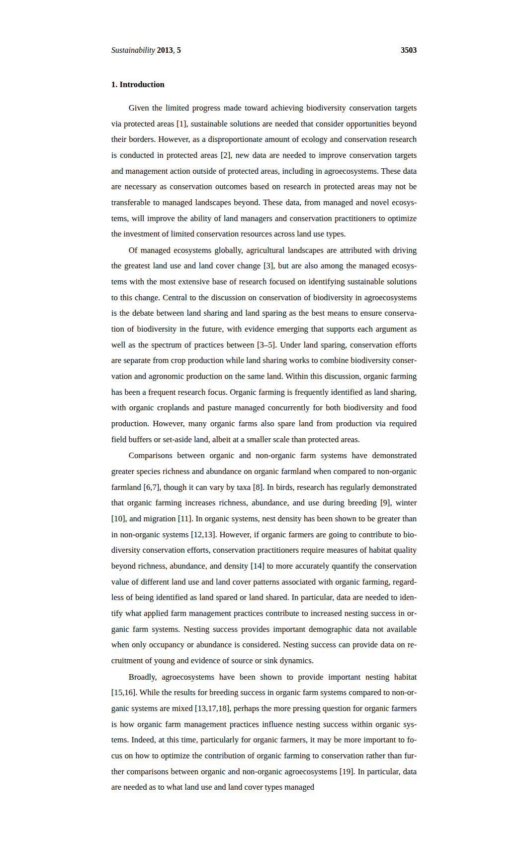Sustainability 2013, 5 3503
1. Introduction
Given the limited progress made toward achieving biodiversity conservation targets via protected areas [1], sustainable solutions are needed that consider opportunities beyond their borders. However, as a disproportionate amount of ecology and conservation research is conducted in protected areas [2], new data are needed to improve conservation targets and management action outside of protected areas, including in agroecosystems. These data are necessary as conservation outcomes based on research in protected areas may not be transferable to managed landscapes beyond. These data, from managed and novel ecosystems, will improve the ability of land managers and conservation practitioners to optimize the investment of limited conservation resources across land use types.
Of managed ecosystems globally, agricultural landscapes are attributed with driving the greatest land use and land cover change [3], but are also among the managed ecosystems with the most extensive base of research focused on identifying sustainable solutions to this change. Central to the discussion on conservation of biodiversity in agroecosystems is the debate between land sharing and land sparing as the best means to ensure conservation of biodiversity in the future, with evidence emerging that supports each argument as well as the spectrum of practices between [3–5]. Under land sparing, conservation efforts are separate from crop production while land sharing works to combine biodiversity conservation and agronomic production on the same land. Within this discussion, organic farming has been a frequent research focus. Organic farming is frequently identified as land sharing, with organic croplands and pasture managed concurrently for both biodiversity and food production. However, many organic farms also spare land from production via required field buffers or set-aside land, albeit at a smaller scale than protected areas.
Comparisons between organic and non-organic farm systems have demonstrated greater species richness and abundance on organic farmland when compared to non-organic farmland [6,7], though it can vary by taxa [8]. In birds, research has regularly demonstrated that organic farming increases richness, abundance, and use during breeding [9], winter [10], and migration [11]. In organic systems, nest density has been shown to be greater than in non-organic systems [12,13]. However, if organic farmers are going to contribute to biodiversity conservation efforts, conservation practitioners require measures of habitat quality beyond richness, abundance, and density [14] to more accurately quantify the conservation value of different land use and land cover patterns associated with organic farming, regardless of being identified as land spared or land shared. In particular, data are needed to identify what applied farm management practices contribute to increased nesting success in organic farm systems. Nesting success provides important demographic data not available when only occupancy or abundance is considered. Nesting success can provide data on recruitment of young and evidence of source or sink dynamics.
Broadly, agroecosystems have been shown to provide important nesting habitat [15,16]. While the results for breeding success in organic farm systems compared to non-organic systems are mixed [13,17,18], perhaps the more pressing question for organic farmers is how organic farm management practices influence nesting success within organic systems. Indeed, at this time, particularly for organic farmers, it may be more important to focus on how to optimize the contribution of organic farming to conservation rather than further comparisons between organic and non-organic agroecosystems [19]. In particular, data are needed as to what land use and land cover types managed